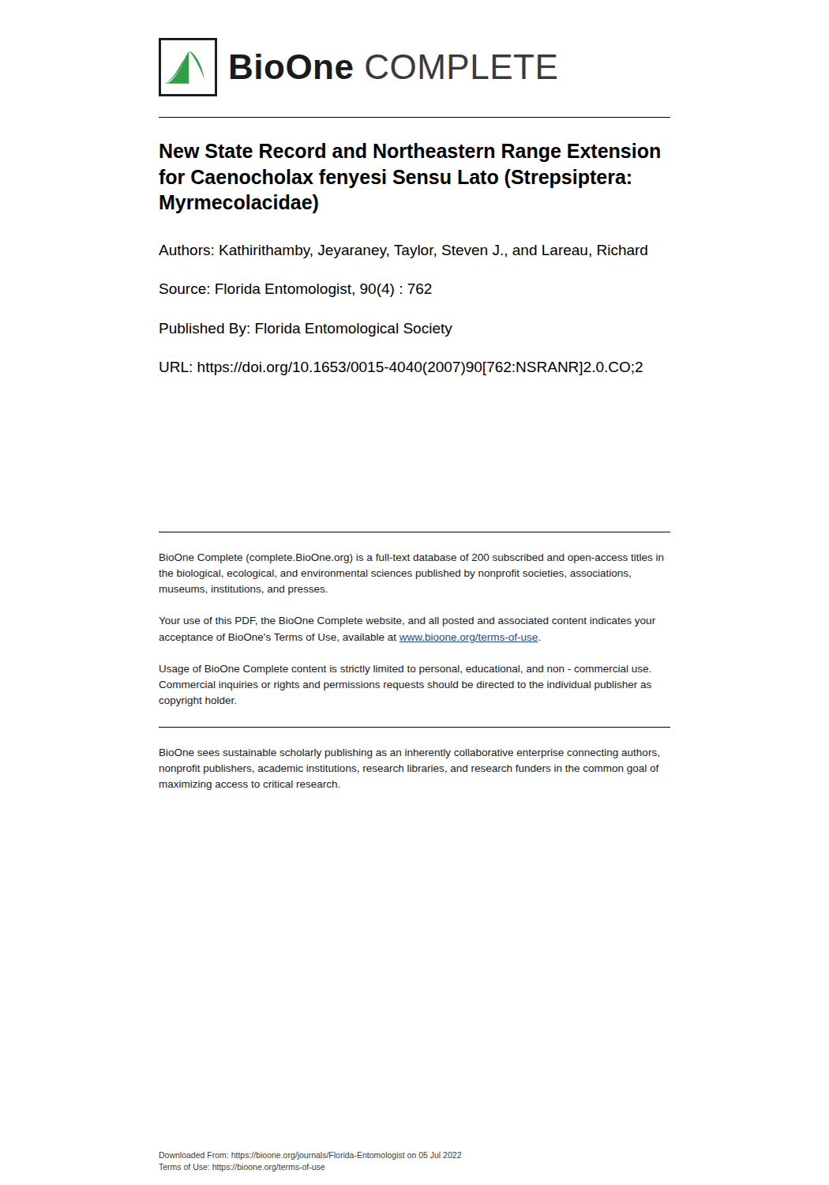Bio One COMPLETE
New State Record and Northeastern Range Extension for Caenocholax fenyesi Sensu Lato (Strepsiptera: Myrmecolacidae)
Authors: Kathirithamby, Jeyaraney, Taylor, Steven J., and Lareau, Richard
Source: Florida Entomologist, 90(4) : 762
Published By: Florida Entomological Society
URL: https://doi.org/10.1653/0015-4040(2007)90[762:NSRANR]2.0.CO;2
BioOne Complete (complete.BioOne.org) is a full-text database of 200 subscribed and open-access titles in the biological, ecological, and environmental sciences published by nonprofit societies, associations, museums, institutions, and presses.
Your use of this PDF, the BioOne Complete website, and all posted and associated content indicates your acceptance of BioOne's Terms of Use, available at www.bioone.org/terms-of-use.
Usage of BioOne Complete content is strictly limited to personal, educational, and non - commercial use. Commercial inquiries or rights and permissions requests should be directed to the individual publisher as copyright holder.
BioOne sees sustainable scholarly publishing as an inherently collaborative enterprise connecting authors, nonprofit publishers, academic institutions, research libraries, and research funders in the common goal of maximizing access to critical research.
Downloaded From: https://bioone.org/journals/Florida-Entomologist on 05 Jul 2022
Terms of Use: https://bioone.org/terms-of-use